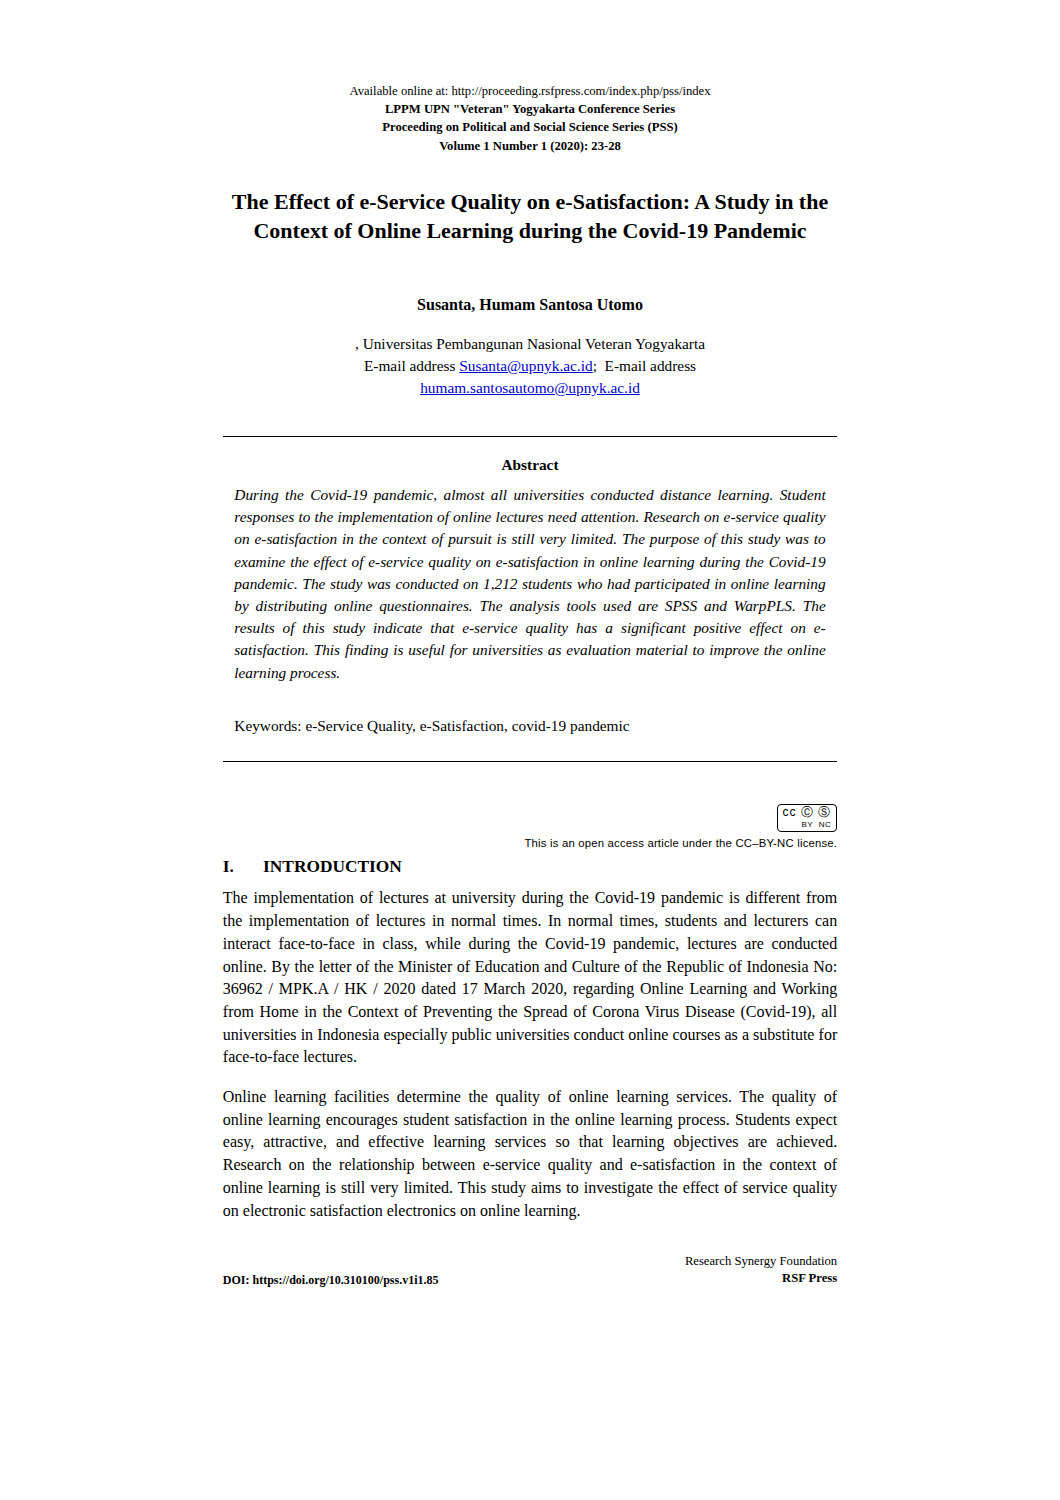Available online at: http://proceeding.rsfpress.com/index.php/pss/index
LPPM UPN "Veteran" Yogyakarta Conference Series
Proceeding on Political and Social Science Series (PSS)
Volume 1 Number 1 (2020): 23-28
The Effect of e-Service Quality on e-Satisfaction: A Study in the Context of Online Learning during the Covid-19 Pandemic
Susanta, Humam Santosa Utomo
, Universitas Pembangunan Nasional Veteran Yogyakarta
E-mail address Susanta@upnyk.ac.id; E-mail address
humam.santosautomo@upnyk.ac.id
Abstract
During the Covid-19 pandemic, almost all universities conducted distance learning. Student responses to the implementation of online lectures need attention. Research on e-service quality on e-satisfaction in the context of pursuit is still very limited. The purpose of this study was to examine the effect of e-service quality on e-satisfaction in online learning during the Covid-19 pandemic. The study was conducted on 1,212 students who had participated in online learning by distributing online questionnaires. The analysis tools used are SPSS and WarpPLS. The results of this study indicate that e-service quality has a significant positive effect on e-satisfaction. This finding is useful for universities as evaluation material to improve the online learning process.
Keywords: e-Service Quality, e-Satisfaction, covid-19 pandemic
cc Ⓒ Ⓢ
BY NC
This is an open access article under the CC–BY-NC license.
I. INTRODUCTION
The implementation of lectures at university during the Covid-19 pandemic is different from the implementation of lectures in normal times. In normal times, students and lecturers can interact face-to-face in class, while during the Covid-19 pandemic, lectures are conducted online. By the letter of the Minister of Education and Culture of the Republic of Indonesia No: 36962 / MPK.A / HK / 2020 dated 17 March 2020, regarding Online Learning and Working from Home in the Context of Preventing the Spread of Corona Virus Disease (Covid-19), all universities in Indonesia especially public universities conduct online courses as a substitute for face-to-face lectures.
Online learning facilities determine the quality of online learning services. The quality of online learning encourages student satisfaction in the online learning process. Students expect easy, attractive, and effective learning services so that learning objectives are achieved. Research on the relationship between e-service quality and e-satisfaction in the context of online learning is still very limited. This study aims to investigate the effect of service quality on electronic satisfaction electronics on online learning.
DOI: https://doi.org/10.310100/pss.v1i1.85
Research Synergy Foundation
RSF Press